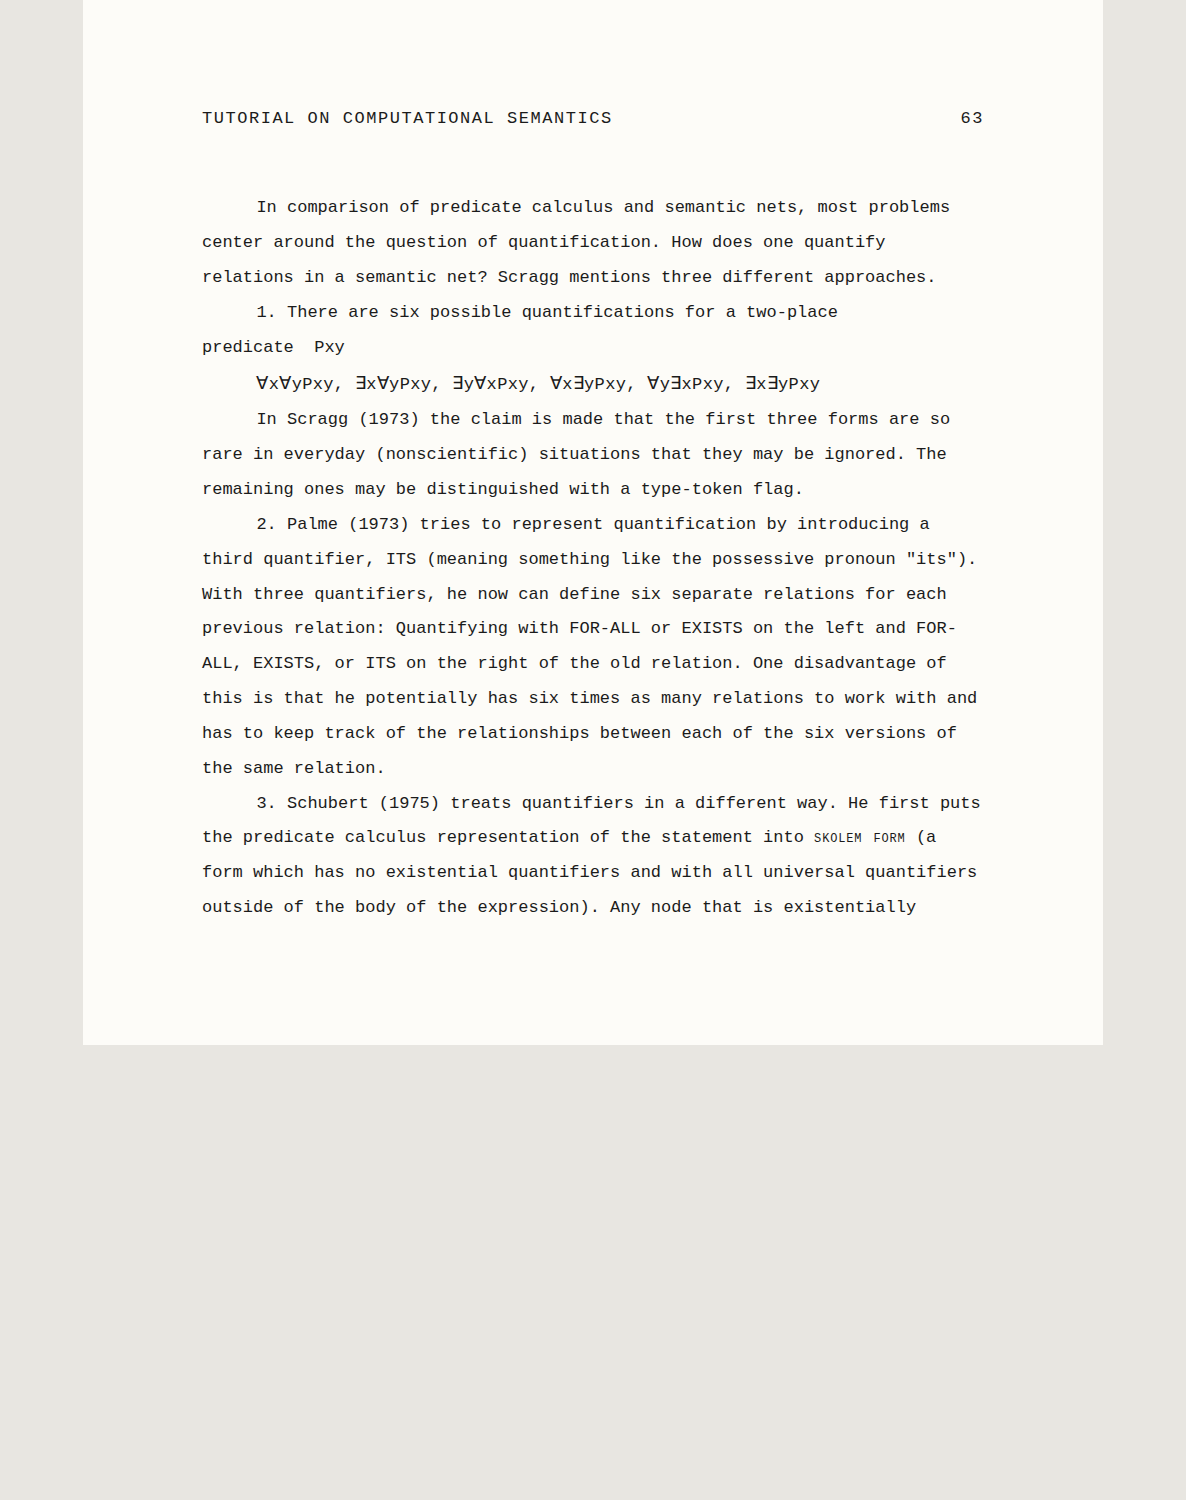Tutorial on Computational Semantics 63
In comparison of predicate calculus and semantic nets, most problems center around the question of quantification. How does one quantify relations in a semantic net? Scragg mentions three different approaches.
1. There are six possible quantifications for a two-place predicate Pxy
∀x∀yPxy, ∃x∀yPxy, ∃y∀xPxy, ∀x∃yPxy, ∀y∃xPxy, ∃x∃yPxy
In Scragg (1973) the claim is made that the first three forms are so rare in everyday (nonscientific) situations that they may be ignored. The remaining ones may be distinguished with a type-token flag.
2. Palme (1973) tries to represent quantification by introducing a third quantifier, ITS (meaning something like the possessive pronoun "its"). With three quantifiers, he now can define six separate relations for each previous relation: Quantifying with FOR-ALL or EXISTS on the left and FOR-ALL, EXISTS, or ITS on the right of the old relation. One disadvantage of this is that he potentially has six times as many relations to work with and has to keep track of the relationships between each of the six versions of the same relation.
3. Schubert (1975) treats quantifiers in a different way. He first puts the predicate calculus representation of the statement into skolem form (a form which has no existential quantifiers and with all universal quantifiers outside of the body of the expression). Any node that is existentially